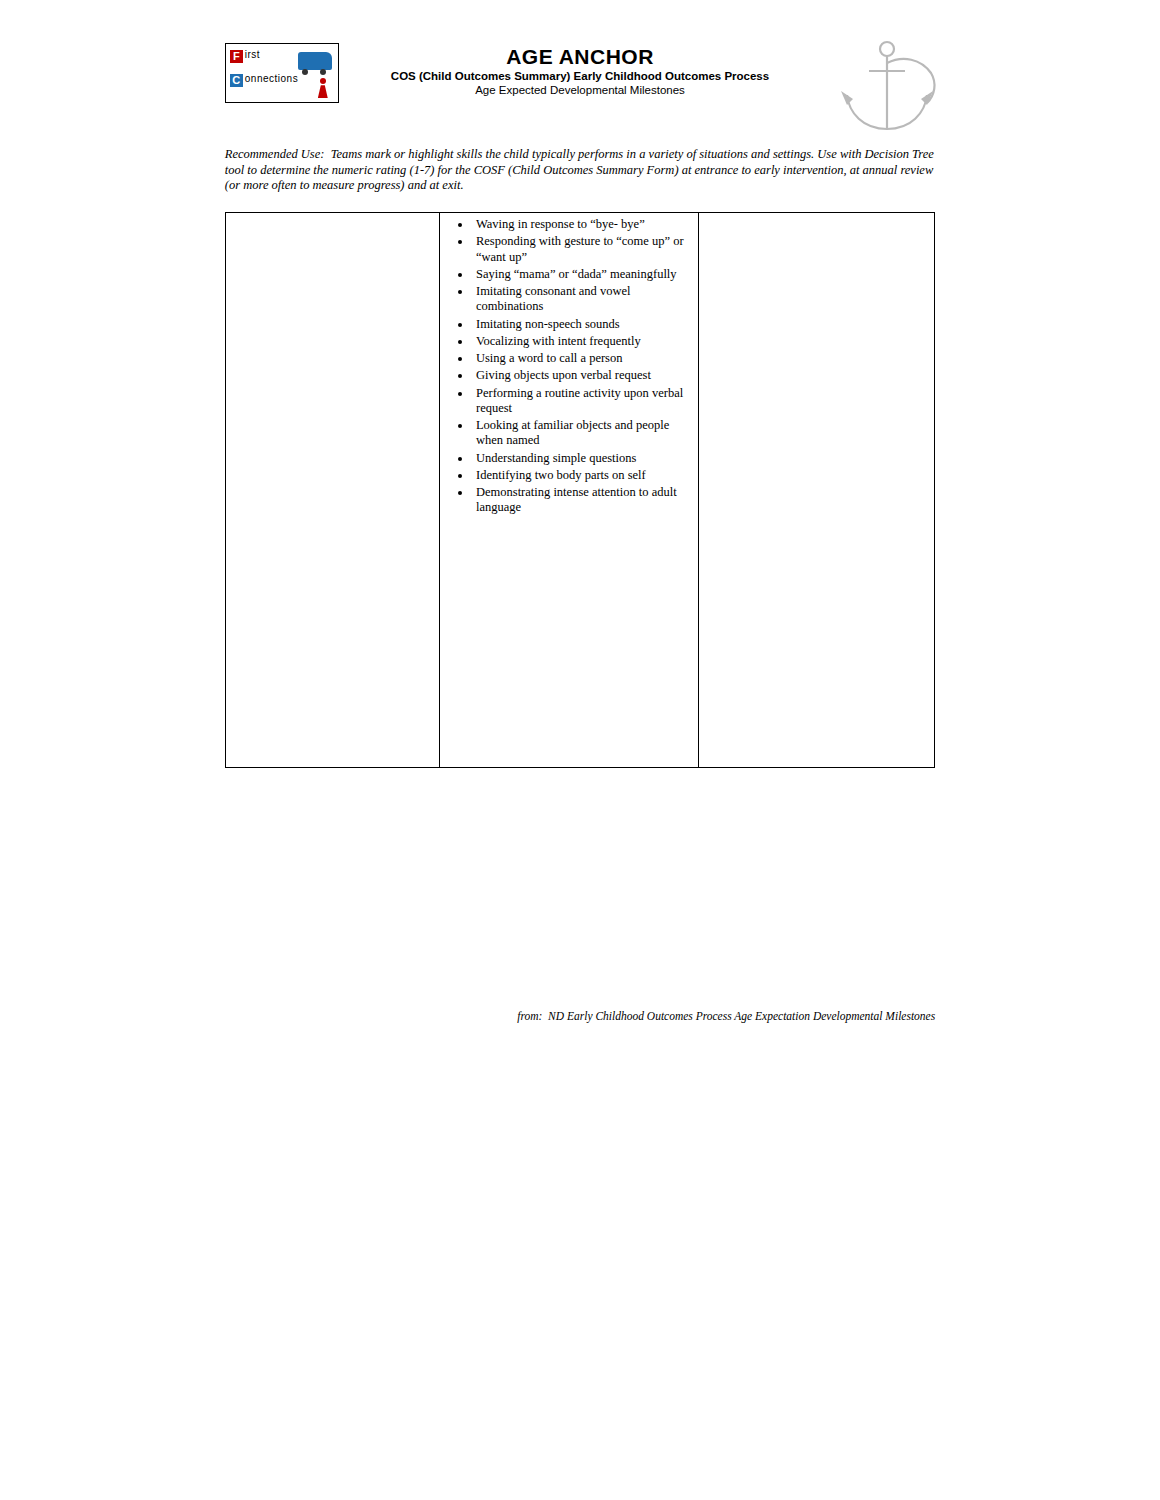F irst C onnections
AGE ANCHOR
COS (Child Outcomes Summary) Early Childhood Outcomes Process
Age Expected Developmental Milestones
Recommended Use: Teams mark or highlight skills the child typically performs in a variety of situations and settings. Use with Decision Tree tool to determine the numeric rating (1-7) for the COSF (Child Outcomes Summary Form) at entrance to early intervention, at annual review (or more often to measure progress) and at exit.
| | Waving in response to “bye- bye” Responding with gesture to “come up” or “want up” Saying “mama” or “dada” meaningfully Imitating consonant and vowel combinations Imitating non-speech sounds Vocalizing with intent frequently Using a word to call a person Giving objects upon verbal request Performing a routine activity upon verbal request Looking at familiar objects and people when named Understanding simple questions Identifying two body parts on self Demonstrating intense attention to adult language | |
from: ND Early Childhood Outcomes Process Age Expectation Developmental Milestones